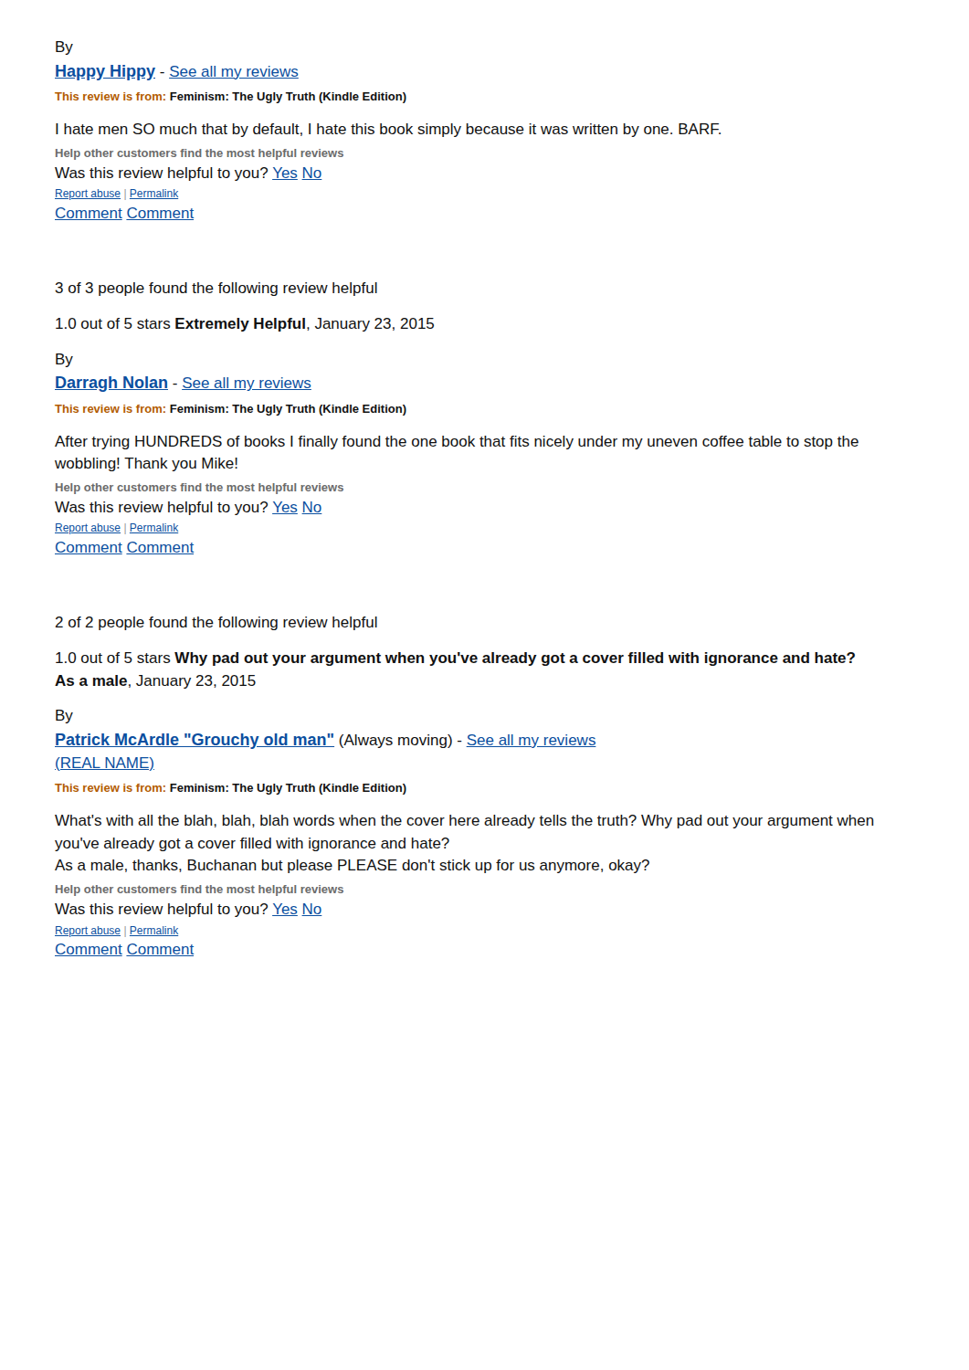By
Happy Hippy - See all my reviews
This review is from: Feminism: The Ugly Truth (Kindle Edition)
I hate men SO much that by default, I hate this book simply because it was written by one. BARF.
Help other customers find the most helpful reviews
Was this review helpful to you? Yes No
Report abuse | Permalink
Comment Comment
3 of 3 people found the following review helpful
1.0 out of 5 stars Extremely Helpful, January 23, 2015
By
Darragh Nolan - See all my reviews
This review is from: Feminism: The Ugly Truth (Kindle Edition)
After trying HUNDREDS of books I finally found the one book that fits nicely under my uneven coffee table to stop the wobbling! Thank you Mike!
Help other customers find the most helpful reviews
Was this review helpful to you? Yes No
Report abuse | Permalink
Comment Comment
2 of 2 people found the following review helpful
1.0 out of 5 stars Why pad out your argument when you've already got a cover filled with ignorance and hate? As a male, January 23, 2015
By
Patrick McArdle "Grouchy old man" (Always moving) - See all my reviews
(REAL NAME)
This review is from: Feminism: The Ugly Truth (Kindle Edition)
What's with all the blah, blah, blah words when the cover here already tells the truth? Why pad out your argument when you've already got a cover filled with ignorance and hate?
As a male, thanks, Buchanan but please PLEASE don't stick up for us anymore, okay?
Help other customers find the most helpful reviews
Was this review helpful to you? Yes No
Report abuse | Permalink
Comment Comment